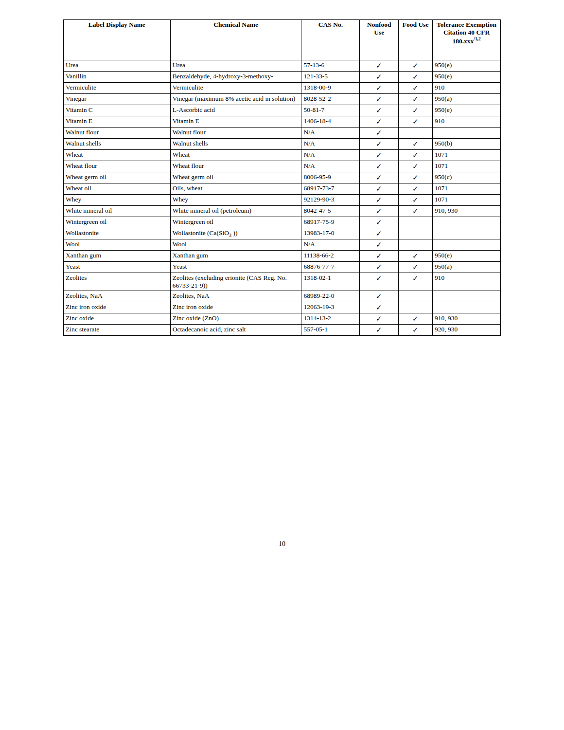| Label Display Name | Chemical Name | CAS No. | Nonfood Use | Food Use | Tolerance Exemption Citation 40 CFR 180.xxx /1,2 |
| --- | --- | --- | --- | --- | --- |
| Urea | Urea | 57-13-6 | ✓ | ✓ | 950(e) |
| Vanillin | Benzaldehyde, 4-hydroxy-3-methoxy- | 121-33-5 | ✓ | ✓ | 950(e) |
| Vermiculite | Vermiculite | 1318-00-9 | ✓ | ✓ | 910 |
| Vinegar | Vinegar (maximum 8% acetic acid in solution) | 8028-52-2 | ✓ | ✓ | 950(a) |
| Vitamin C | L-Ascorbic acid | 50-81-7 | ✓ | ✓ | 950(e) |
| Vitamin E | Vitamin E | 1406-18-4 | ✓ | ✓ | 910 |
| Walnut flour | Walnut flour | N/A | ✓ | | |
| Walnut shells | Walnut shells | N/A | ✓ | ✓ | 950(b) |
| Wheat | Wheat | N/A | ✓ | ✓ | 1071 |
| Wheat flour | Wheat flour | N/A | ✓ | ✓ | 1071 |
| Wheat germ oil | Wheat germ oil | 8006-95-9 | ✓ | ✓ | 950(c) |
| Wheat oil | Oils, wheat | 68917-73-7 | ✓ | ✓ | 1071 |
| Whey | Whey | 92129-90-3 | ✓ | ✓ | 1071 |
| White mineral oil | White mineral oil (petroleum) | 8042-47-5 | ✓ | ✓ | 910, 930 |
| Wintergreen oil | Wintergreen oil | 68917-75-9 | ✓ | | |
| Wollastonite | Wollastonite (Ca(SiO 3 )) | 13983-17-0 | ✓ | | |
| Wool | Wool | N/A | ✓ | | |
| Xanthan gum | Xanthan gum | 11138-66-2 | ✓ | ✓ | 950(e) |
| Yeast | Yeast | 68876-77-7 | ✓ | ✓ | 950(a) |
| Zeolites | Zeolites (excluding erionite (CAS Reg. No. 66733-21-9)) | 1318-02-1 | ✓ | ✓ | 910 |
| Zeolites, NaA | Zeolites, NaA | 68989-22-0 | ✓ | | |
| Zinc iron oxide | Zinc iron oxide | 12063-19-3 | ✓ | | |
| Zinc oxide | Zinc oxide (ZnO) | 1314-13-2 | ✓ | ✓ | 910, 930 |
| Zinc stearate | Octadecanoic acid, zinc salt | 557-05-1 | ✓ | ✓ | 920, 930 |
10